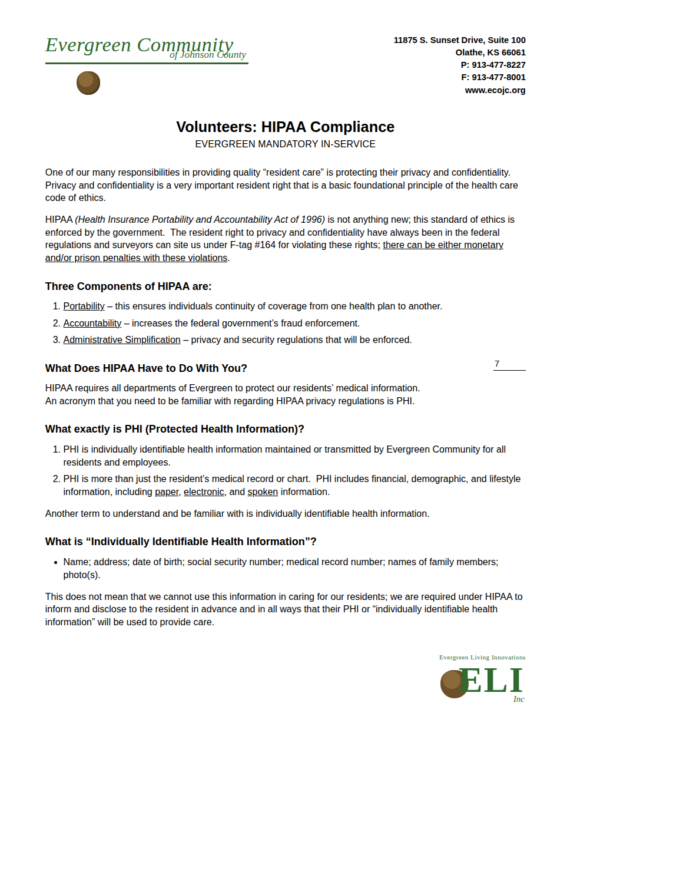Evergreen Community
of Johnson County
11875 S. Sunset Drive, Suite 100
Olathe, KS 66061
P: 913-477-8227
F: 913-477-8001
www.ecojc.org
Volunteers: HIPAA Compliance
EVERGREEN MANDATORY IN-SERVICE
One of our many responsibilities in providing quality “resident care” is protecting their privacy and confidentiality. Privacy and confidentiality is a very important resident right that is a basic foundational principle of the health care code of ethics.
HIPAA (Health Insurance Portability and Accountability Act of 1996) is not anything new; this standard of ethics is enforced by the government. The resident right to privacy and confidentiality have always been in the federal regulations and surveyors can site us under F-tag #164 for violating these rights; there can be either monetary and/or prison penalties with these violations.
Three Components of HIPAA are:
Portability – this ensures individuals continuity of coverage from one health plan to another.
Accountability – increases the federal government’s fraud enforcement.
Administrative Simplification – privacy and security regulations that will be enforced.
7
What Does HIPAA Have to Do With You?
HIPAA requires all departments of Evergreen to protect our residents’ medical information.
An acronym that you need to be familiar with regarding HIPAA privacy regulations is PHI.
What exactly is PHI (Protected Health Information)?
PHI is individually identifiable health information maintained or transmitted by Evergreen Community for all residents and employees.
PHI is more than just the resident’s medical record or chart. PHI includes financial, demographic, and lifestyle information, including paper, electronic, and spoken information.
Another term to understand and be familiar with is individually identifiable health information.
What is “Individually Identifiable Health Information”?
Name; address; date of birth; social security number; medical record number; names of family members; photo(s).
This does not mean that we cannot use this information in caring for our residents; we are required under HIPAA to inform and disclose to the resident in advance and in all ways that their PHI or “individually identifiable health information” will be used to provide care.
Evergreen Living Innovations
ELI
Inc